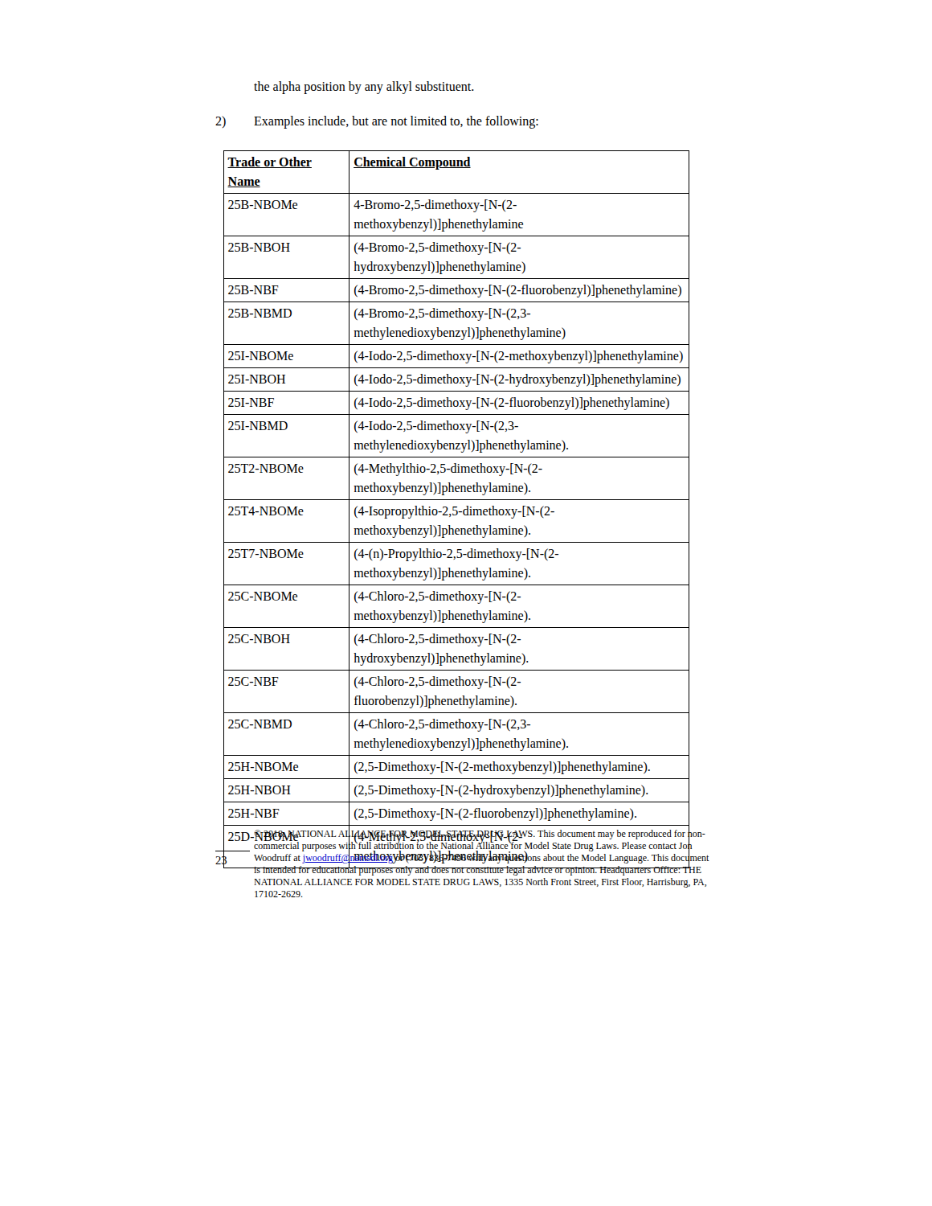the alpha position by any alkyl substituent.
2) Examples include, but are not limited to, the following:
| Trade or Other Name | Chemical Compound |
| --- | --- |
| 25B-NBOMe | 4-Bromo-2,5-dimethoxy-[N-(2-methoxybenzyl)]phenethylamine |
| 25B-NBOH | (4-Bromo-2,5-dimethoxy-[N-(2-hydroxybenzyl)]phenethylamine) |
| 25B-NBF | (4-Bromo-2,5-dimethoxy-[N-(2-fluorobenzyl)]phenethylamine) |
| 25B-NBMD | (4-Bromo-2,5-dimethoxy-[N-(2,3-methylenedioxybenzyl)]phenethylamine) |
| 25I-NBOMe | (4-Iodo-2,5-dimethoxy-[N-(2-methoxybenzyl)]phenethylamine) |
| 25I-NBOH | (4-Iodo-2,5-dimethoxy-[N-(2-hydroxybenzyl)]phenethylamine) |
| 25I-NBF | (4-Iodo-2,5-dimethoxy-[N-(2-fluorobenzyl)]phenethylamine) |
| 25I-NBMD | (4-Iodo-2,5-dimethoxy-[N-(2,3-methylenedioxybenzyl)]phenethylamine). |
| 25T2-NBOMe | (4-Methylthio-2,5-dimethoxy-[N-(2-methoxybenzyl)]phenethylamine). |
| 25T4-NBOMe | (4-Isopropylthio-2,5-dimethoxy-[N-(2-methoxybenzyl)]phenethylamine). |
| 25T7-NBOMe | (4-(n)-Propylthio-2,5-dimethoxy-[N-(2-methoxybenzyl)]phenethylamine). |
| 25C-NBOMe | (4-Chloro-2,5-dimethoxy-[N-(2-methoxybenzyl)]phenethylamine). |
| 25C-NBOH | (4-Chloro-2,5-dimethoxy-[N-(2-hydroxybenzyl)]phenethylamine). |
| 25C-NBF | (4-Chloro-2,5-dimethoxy-[N-(2-fluorobenzyl)]phenethylamine). |
| 25C-NBMD | (4-Chloro-2,5-dimethoxy-[N-(2,3-methylenedioxybenzyl)]phenethylamine). |
| 25H-NBOMe | (2,5-Dimethoxy-[N-(2-methoxybenzyl)]phenethylamine). |
| 25H-NBOH | (2,5-Dimethoxy-[N-(2-hydroxybenzyl)]phenethylamine). |
| 25H-NBF | (2,5-Dimethoxy-[N-(2-fluorobenzyl)]phenethylamine). |
| 25D-NBOMe | (4-Methyl-2,5-dimethoxy-[N-(2-methoxybenzyl)]phenethylamine) |
23
© 2018. NATIONAL ALLIANCE FOR MODEL STATE DRUG LAWS. This document may be reproduced for non-commercial purposes with full attribution to the National Alliance for Model State Drug Laws. Please contact Jon Woodruff at jwoodruff@namsdl.org or (703) 836-7496 with any questions about the Model Language. This document is intended for educational purposes only and does not constitute legal advice or opinion. Headquarters Office: THE NATIONAL ALLIANCE FOR MODEL STATE DRUG LAWS, 1335 North Front Street, First Floor, Harrisburg, PA, 17102-2629.